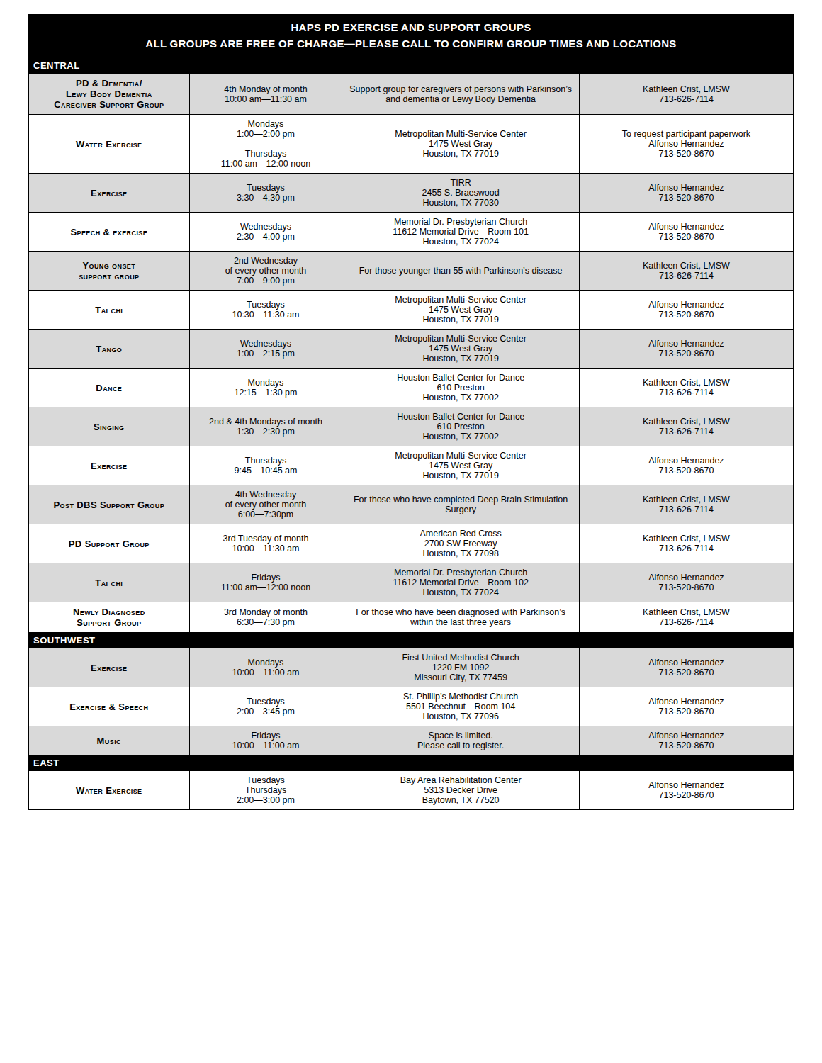HAPS PD EXERCISE AND SUPPORT GROUPS
ALL GROUPS ARE FREE OF CHARGE—PLEASE CALL TO CONFIRM GROUP TIMES AND LOCATIONS
| CENTRAL |
| PD & Dementia/ Lewy Body Dementia Caregiver Support Group | 4th Monday of month 10:00 am—11:30 am | Support group for caregivers of persons with Parkinson’s and dementia or Lewy Body Dementia | Kathleen Crist, LMSW 713-626-7114 |
| Water Exercise | Mondays 1:00—2:00 pm Thursdays 11:00 am—12:00 noon | Metropolitan Multi-Service Center 1475 West Gray Houston, TX 77019 | To request participant paperwork Alfonso Hernandez 713-520-8670 |
| Exercise | Tuesdays 3:30—4:30 pm | TIRR 2455 S. Braeswood Houston, TX 77030 | Alfonso Hernandez 713-520-8670 |
| Speech & exercise | Wednesdays 2:30—4:00 pm | Memorial Dr. Presbyterian Church 11612 Memorial Drive—Room 101 Houston, TX 77024 | Alfonso Hernandez 713-520-8670 |
| Young onset support group | 2nd Wednesday of every other month 7:00—9:00 pm | For those younger than 55 with Parkinson’s disease | Kathleen Crist, LMSW 713-626-7114 |
| Tai chi | Tuesdays 10:30—11:30 am | Metropolitan Multi-Service Center 1475 West Gray Houston, TX 77019 | Alfonso Hernandez 713-520-8670 |
| Tango | Wednesdays 1:00—2:15 pm | Metropolitan Multi-Service Center 1475 West Gray Houston, TX 77019 | Alfonso Hernandez 713-520-8670 |
| Dance | Mondays 12:15—1:30 pm | Houston Ballet Center for Dance 610 Preston Houston, TX 77002 | Kathleen Crist, LMSW 713-626-7114 |
| Singing | 2nd & 4th Mondays of month 1:30—2:30 pm | Houston Ballet Center for Dance 610 Preston Houston, TX 77002 | Kathleen Crist, LMSW 713-626-7114 |
| Exercise | Thursdays 9:45—10:45 am | Metropolitan Multi-Service Center 1475 West Gray Houston, TX 77019 | Alfonso Hernandez 713-520-8670 |
| Post DBS Support Group | 4th Wednesday of every other month 6:00—7:30pm | For those who have completed Deep Brain Stimulation Surgery | Kathleen Crist, LMSW 713-626-7114 |
| PD Support Group | 3rd Tuesday of month 10:00—11:30 am | American Red Cross 2700 SW Freeway Houston, TX 77098 | Kathleen Crist, LMSW 713-626-7114 |
| Tai chi | Fridays 11:00 am—12:00 noon | Memorial Dr. Presbyterian Church 11612 Memorial Drive—Room 102 Houston, TX 77024 | Alfonso Hernandez 713-520-8670 |
| Newly Diagnosed Support Group | 3rd Monday of month 6:30—7:30 pm | For those who have been diagnosed with Parkinson’s within the last three years | Kathleen Crist, LMSW 713-626-7114 |
| SOUTHWEST |
| Exercise | Mondays 10:00—11:00 am | First United Methodist Church 1220 FM 1092 Missouri City, TX 77459 | Alfonso Hernandez 713-520-8670 |
| Exercise & Speech | Tuesdays 2:00—3:45 pm | St. Phillip’s Methodist Church 5501 Beechnut—Room 104 Houston, TX 77096 | Alfonso Hernandez 713-520-8670 |
| Music | Fridays 10:00—11:00 am | Space is limited. Please call to register. | Alfonso Hernandez 713-520-8670 |
| EAST |
| Water Exercise | Tuesdays Thursdays 2:00—3:00 pm | Bay Area Rehabilitation Center 5313 Decker Drive Baytown, TX 77520 | Alfonso Hernandez 713-520-8670 |